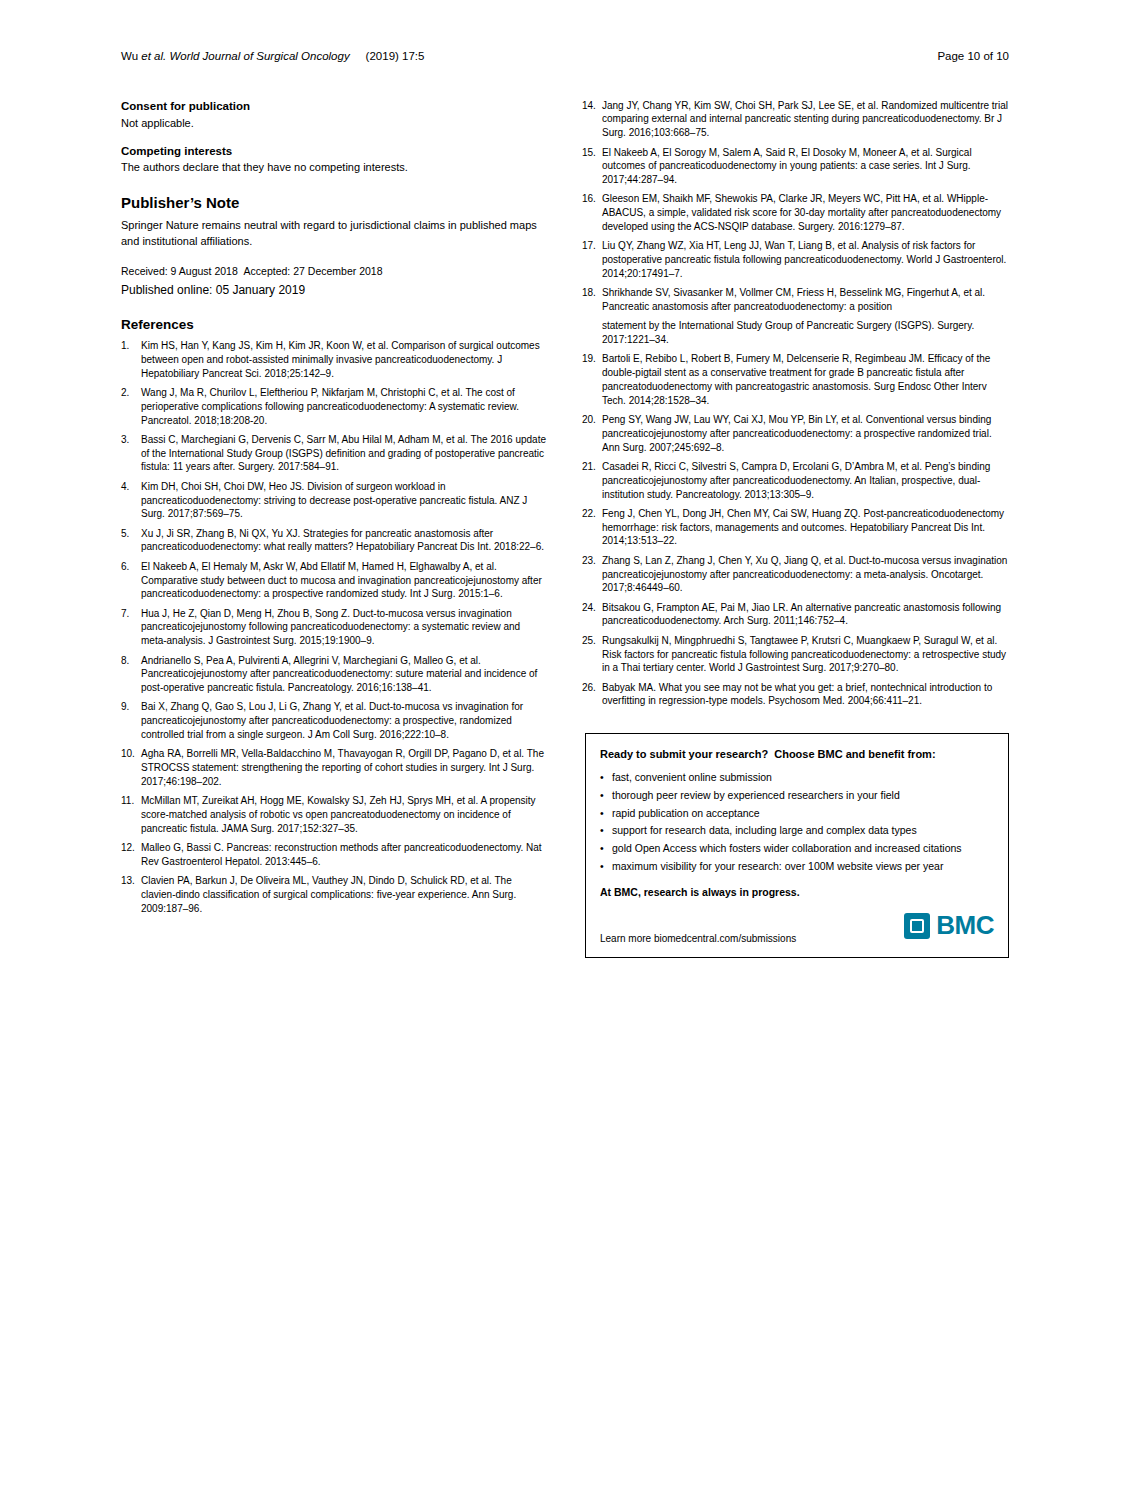Wu et al. World Journal of Surgical Oncology (2019) 17:5
Page 10 of 10
Consent for publication
Not applicable.
Competing interests
The authors declare that they have no competing interests.
Publisher’s Note
Springer Nature remains neutral with regard to jurisdictional claims in published maps and institutional affiliations.
Received: 9 August 2018 Accepted: 27 December 2018
Published online: 05 January 2019
References
1. Kim HS, Han Y, Kang JS, Kim H, Kim JR, Koon W, et al. Comparison of surgical outcomes between open and robot-assisted minimally invasive pancreaticoduodenectomy. J Hepatobiliary Pancreat Sci. 2018;25:142–9.
2. Wang J, Ma R, Churilov L, Eleftheriou P, Nikfarjam M, Christophi C, et al. The cost of perioperative complications following pancreaticoduodenectomy: A systematic review. Pancreatol. 2018;18:208-20.
3. Bassi C, Marchegiani G, Dervenis C, Sarr M, Abu Hilal M, Adham M, et al. The 2016 update of the International Study Group (ISGPS) definition and grading of postoperative pancreatic fistula: 11 years after. Surgery. 2017:584–91.
4. Kim DH, Choi SH, Choi DW, Heo JS. Division of surgeon workload in pancreaticoduodenectomy: striving to decrease post-operative pancreatic fistula. ANZ J Surg. 2017;87:569–75.
5. Xu J, Ji SR, Zhang B, Ni QX, Yu XJ. Strategies for pancreatic anastomosis after pancreaticoduodenectomy: what really matters? Hepatobiliary Pancreat Dis Int. 2018:22–6.
6. El Nakeeb A, El Hemaly M, Askr W, Abd Ellatif M, Hamed H, Elghawalby A, et al. Comparative study between duct to mucosa and invagination pancreaticojejunostomy after pancreaticoduodenectomy: a prospective randomized study. Int J Surg. 2015:1–6.
7. Hua J, He Z, Qian D, Meng H, Zhou B, Song Z. Duct-to-mucosa versus invagination pancreaticojejunostomy following pancreaticoduodenectomy: a systematic review and meta-analysis. J Gastrointest Surg. 2015;19:1900–9.
8. Andrianello S, Pea A, Pulvirenti A, Allegrini V, Marchegiani G, Malleo G, et al. Pancreaticojejunostomy after pancreaticoduodenectomy: suture material and incidence of post-operative pancreatic fistula. Pancreatology. 2016;16:138–41.
9. Bai X, Zhang Q, Gao S, Lou J, Li G, Zhang Y, et al. Duct-to-mucosa vs invagination for pancreaticojejunostomy after pancreaticoduodenectomy: a prospective, randomized controlled trial from a single surgeon. J Am Coll Surg. 2016;222:10–8.
10. Agha RA, Borrelli MR, Vella-Baldacchino M, Thavayogan R, Orgill DP, Pagano D, et al. The STROCSS statement: strengthening the reporting of cohort studies in surgery. Int J Surg. 2017;46:198–202.
11. McMillan MT, Zureikat AH, Hogg ME, Kowalsky SJ, Zeh HJ, Sprys MH, et al. A propensity score-matched analysis of robotic vs open pancreatoduodenectomy on incidence of pancreatic fistula. JAMA Surg. 2017;152:327–35.
12. Malleo G, Bassi C. Pancreas: reconstruction methods after pancreaticoduodenectomy. Nat Rev Gastroenterol Hepatol. 2013:445–6.
13. Clavien PA, Barkun J, De Oliveira ML, Vauthey JN, Dindo D, Schulick RD, et al. The clavien-dindo classification of surgical complications: five-year experience. Ann Surg. 2009:187–96.
14. Jang JY, Chang YR, Kim SW, Choi SH, Park SJ, Lee SE, et al. Randomized multicentre trial comparing external and internal pancreatic stenting during pancreaticoduodenectomy. Br J Surg. 2016;103:668–75.
15. El Nakeeb A, El Sorogy M, Salem A, Said R, El Dosoky M, Moneer A, et al. Surgical outcomes of pancreaticoduodenectomy in young patients: a case series. Int J Surg. 2017;44:287–94.
16. Gleeson EM, Shaikh MF, Shewokis PA, Clarke JR, Meyers WC, Pitt HA, et al. WHipple-ABACUS, a simple, validated risk score for 30-day mortality after pancreatoduodenectomy developed using the ACS-NSQIP database. Surgery. 2016:1279–87.
17. Liu QY, Zhang WZ, Xia HT, Leng JJ, Wan T, Liang B, et al. Analysis of risk factors for postoperative pancreatic fistula following pancreaticoduodenectomy. World J Gastroenterol. 2014;20:17491–7.
18. Shrikhande SV, Sivasanker M, Vollmer CM, Friess H, Besselink MG, Fingerhut A, et al. Pancreatic anastomosis after pancreatoduodenectomy: a position
statement by the International Study Group of Pancreatic Surgery (ISGPS). Surgery. 2017:1221–34.
19. Bartoli E, Rebibo L, Robert B, Fumery M, Delcenserie R, Regimbeau JM. Efficacy of the double-pigtail stent as a conservative treatment for grade B pancreatic fistula after pancreatoduodenectomy with pancreatogastric anastomosis. Surg Endosc Other Interv Tech. 2014;28:1528–34.
20. Peng SY, Wang JW, Lau WY, Cai XJ, Mou YP, Bin LY, et al. Conventional versus binding pancreaticojejunostomy after pancreaticoduodenectomy: a prospective randomized trial. Ann Surg. 2007;245:692–8.
21. Casadei R, Ricci C, Silvestri S, Campra D, Ercolani G, D’Ambra M, et al. Peng’s binding pancreaticojejunostomy after pancreaticoduodenectomy. An Italian, prospective, dual-institution study. Pancreatology. 2013;13:305–9.
22. Feng J, Chen YL, Dong JH, Chen MY, Cai SW, Huang ZQ. Post-pancreaticoduodenectomy hemorrhage: risk factors, managements and outcomes. Hepatobiliary Pancreat Dis Int. 2014;13:513–22.
23. Zhang S, Lan Z, Zhang J, Chen Y, Xu Q, Jiang Q, et al. Duct-to-mucosa versus invagination pancreaticojejunostomy after pancreaticoduodenectomy: a meta-analysis. Oncotarget. 2017;8:46449–60.
24. Bitsakou G, Frampton AE, Pai M, Jiao LR. An alternative pancreatic anastomosis following pancreaticoduodenectomy. Arch Surg. 2011;146:752–4.
25. Rungsakulkij N, Mingphruedhi S, Tangtawee P, Krutsri C, Muangkaew P, Suragul W, et al. Risk factors for pancreatic fistula following pancreaticoduodenectomy: a retrospective study in a Thai tertiary center. World J Gastrointest Surg. 2017;9:270–80.
26. Babyak MA. What you see may not be what you get: a brief, nontechnical introduction to overfitting in regression-type models. Psychosom Med. 2004;66:411–21.
Ready to submit your research? Choose BMC and benefit from:
fast, convenient online submission
thorough peer review by experienced researchers in your field
rapid publication on acceptance
support for research data, including large and complex data types
gold Open Access which fosters wider collaboration and increased citations
maximum visibility for your research: over 100M website views per year
At BMC, research is always in progress.
Learn more biomedcentral.com/submissions
BMC